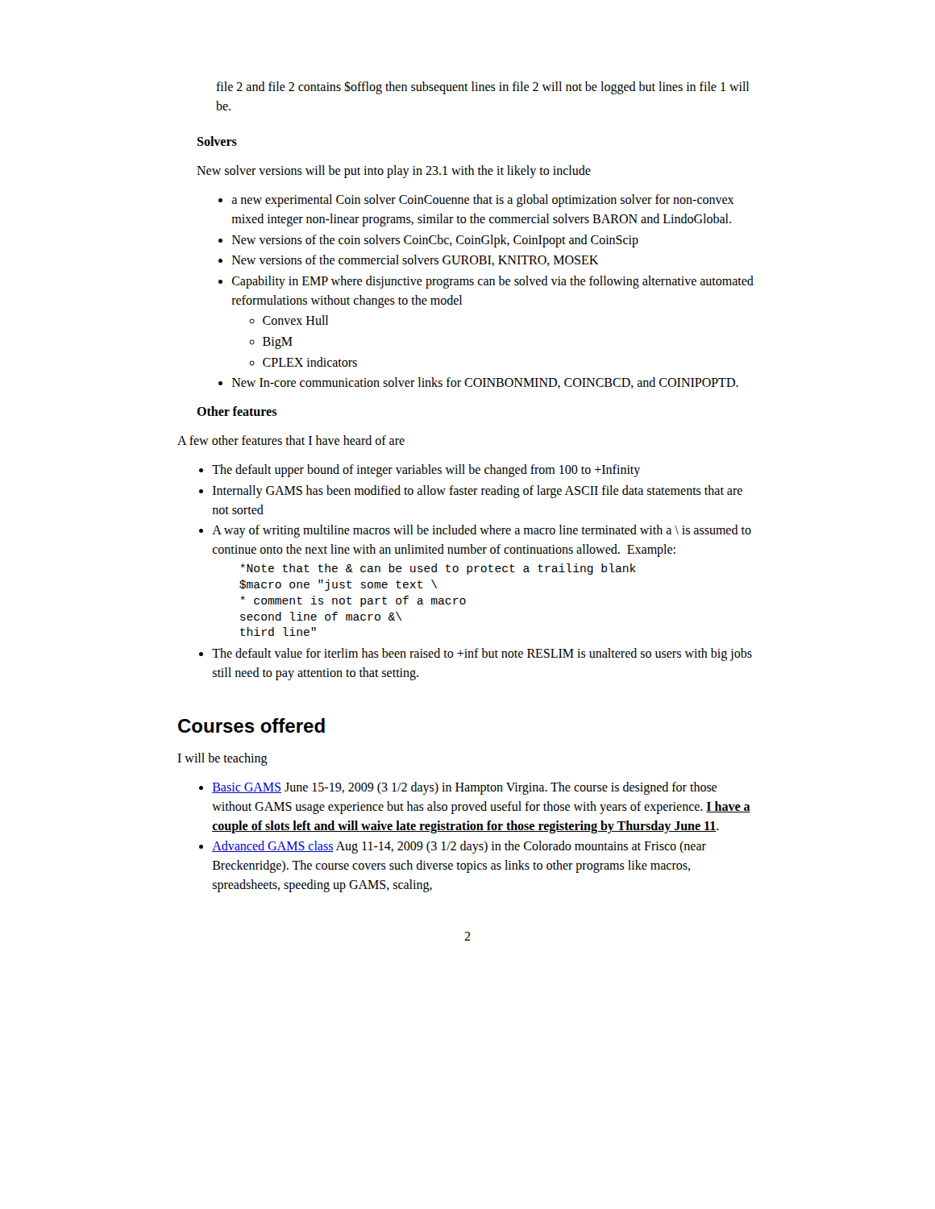file 2 and file 2 contains $offlog then subsequent lines in file 2 will not be logged but lines in file 1 will be.
Solvers
New solver versions will be put into play in 23.1 with the it likely to include
a new experimental Coin solver CoinCouenne that is a global optimization solver for non-convex mixed integer non-linear programs, similar to the commercial solvers BARON and LindoGlobal.
New versions of the coin solvers CoinCbc, CoinGlpk, CoinIpopt and CoinScip
New versions of the commercial solvers GUROBI, KNITRO, MOSEK
Capability in EMP where disjunctive programs can be solved via the following alternative automated reformulations without changes to the model
Convex Hull
BigM
CPLEX indicators
New In-core communication solver links for COINBONMIND, COINCBCD, and COINIPOPTD.
Other features
A few other features that I have heard of are
The default upper bound of integer variables will be changed from 100 to +Infinity
Internally GAMS has been modified to allow faster reading of large ASCII file data statements that are not sorted
A way of writing multiline macros will be included where a macro line terminated with a \ is assumed to continue onto the next line with an unlimited number of continuations allowed. Example:
*Note that the & can be used to protect a trailing blank
$macro one "just some text \
* comment is not part of a macro
second line of macro &\
third line"
The default value for iterlim has been raised to +inf but note RESLIM is unaltered so users with big jobs still need to pay attention to that setting.
Courses offered
I will be teaching
Basic GAMS June 15-19, 2009 (3 1/2 days) in Hampton Virgina. The course is designed for those without GAMS usage experience but has also proved useful for those with years of experience. I have a couple of slots left and will waive late registration for those registering by Thursday June 11.
Advanced GAMS class Aug 11-14, 2009 (3 1/2 days) in the Colorado mountains at Frisco (near Breckenridge). The course covers such diverse topics as links to other programs like macros, spreadsheets, speeding up GAMS, scaling,
2